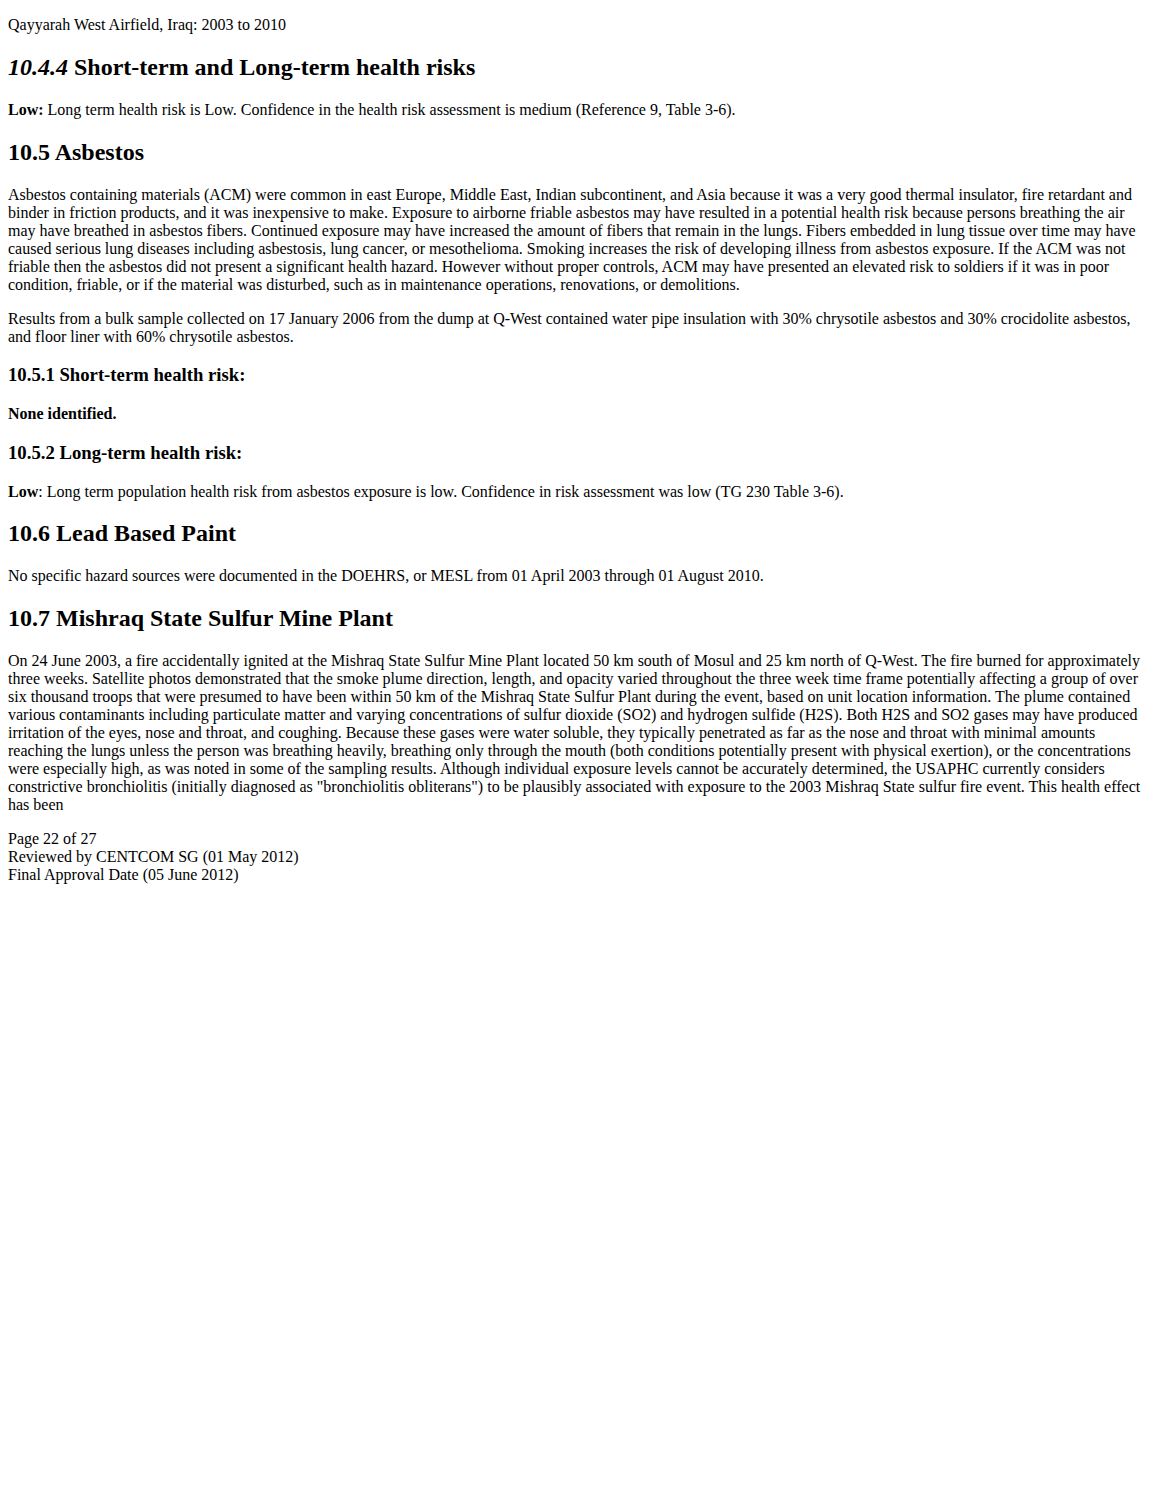Qayyarah West Airfield, Iraq: 2003 to 2010
10.4.4 Short-term and Long-term health risks
Low: Long term health risk is Low. Confidence in the health risk assessment is medium (Reference 9, Table 3-6).
10.5 Asbestos
Asbestos containing materials (ACM) were common in east Europe, Middle East, Indian subcontinent, and Asia because it was a very good thermal insulator, fire retardant and binder in friction products, and it was inexpensive to make. Exposure to airborne friable asbestos may have resulted in a potential health risk because persons breathing the air may have breathed in asbestos fibers. Continued exposure may have increased the amount of fibers that remain in the lungs. Fibers embedded in lung tissue over time may have caused serious lung diseases including asbestosis, lung cancer, or mesothelioma. Smoking increases the risk of developing illness from asbestos exposure. If the ACM was not friable then the asbestos did not present a significant health hazard. However without proper controls, ACM may have presented an elevated risk to soldiers if it was in poor condition, friable, or if the material was disturbed, such as in maintenance operations, renovations, or demolitions.
Results from a bulk sample collected on 17 January 2006 from the dump at Q-West contained water pipe insulation with 30% chrysotile asbestos and 30% crocidolite asbestos, and floor liner with 60% chrysotile asbestos.
10.5.1 Short-term health risk:
None identified.
10.5.2 Long-term health risk:
Low: Long term population health risk from asbestos exposure is low. Confidence in risk assessment was low (TG 230 Table 3-6).
10.6 Lead Based Paint
No specific hazard sources were documented in the DOEHRS, or MESL from 01 April 2003 through 01 August 2010.
10.7 Mishraq State Sulfur Mine Plant
On 24 June 2003, a fire accidentally ignited at the Mishraq State Sulfur Mine Plant located 50 km south of Mosul and 25 km north of Q-West. The fire burned for approximately three weeks. Satellite photos demonstrated that the smoke plume direction, length, and opacity varied throughout the three week time frame potentially affecting a group of over six thousand troops that were presumed to have been within 50 km of the Mishraq State Sulfur Plant during the event, based on unit location information. The plume contained various contaminants including particulate matter and varying concentrations of sulfur dioxide (SO2) and hydrogen sulfide (H2S). Both H2S and SO2 gases may have produced irritation of the eyes, nose and throat, and coughing. Because these gases were water soluble, they typically penetrated as far as the nose and throat with minimal amounts reaching the lungs unless the person was breathing heavily, breathing only through the mouth (both conditions potentially present with physical exertion), or the concentrations were especially high, as was noted in some of the sampling results. Although individual exposure levels cannot be accurately determined, the USAPHC currently considers constrictive bronchiolitis (initially diagnosed as "bronchiolitis obliterans") to be plausibly associated with exposure to the 2003 Mishraq State sulfur fire event. This health effect has been
Page 22 of 27
Reviewed by CENTCOM SG (01 May 2012)
Final Approval Date (05 June 2012)